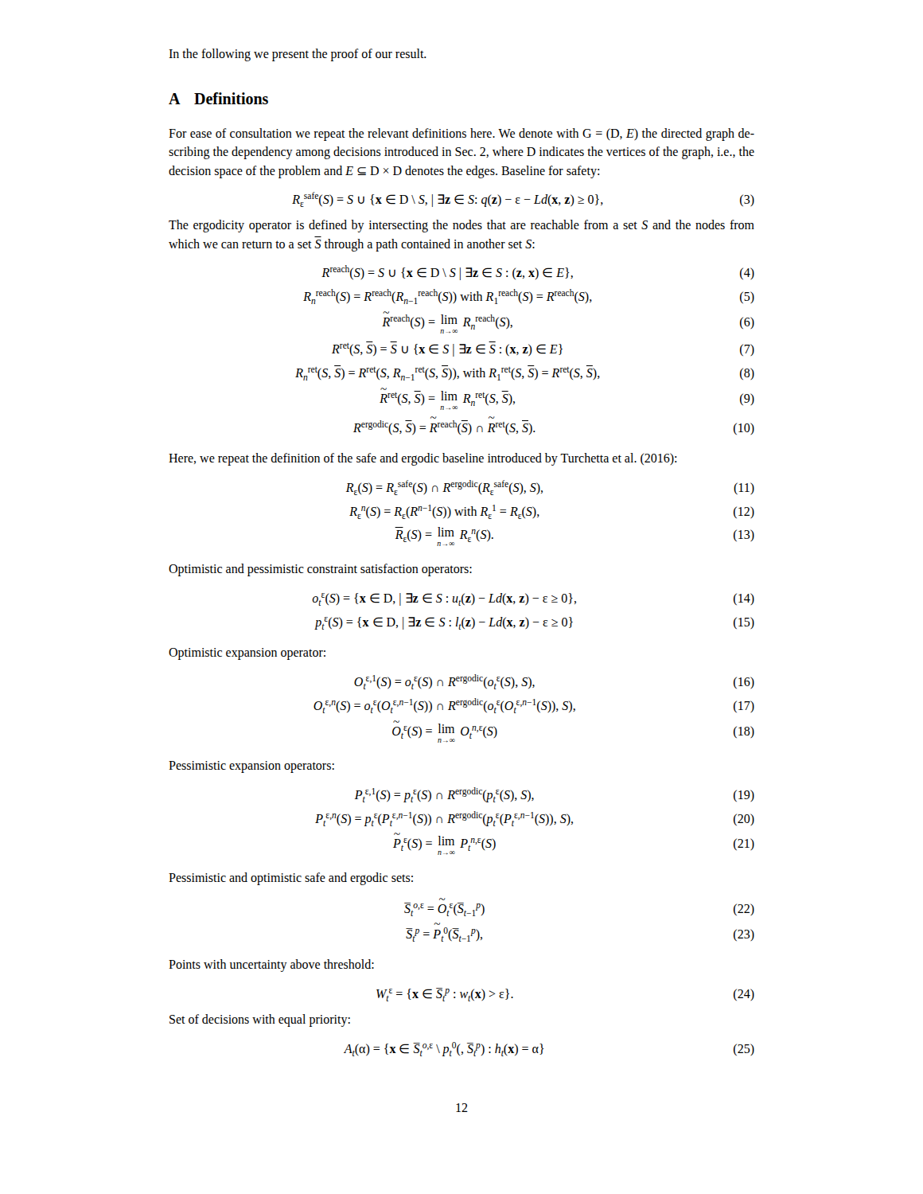In the following we present the proof of our result.
ADefinitions
For ease of consultation we repeat the relevant definitions here. We denote with G = (D, E) the directed graph describing the dependency among decisions introduced in Sec. 2, where D indicates the vertices of the graph, i.e., the decision space of the problem and E ⊆ D × D denotes the edges. Baseline for safety:
Rεsafe(S) = S ∪ {x ∈ D \ S, | ∃z ∈ S: q(z) − ε − Ld(x, z) ≥ 0},
(3)
The ergodicity operator is defined by intersecting the nodes that are reachable from a set S and the nodes from which we can return to a set S through a path contained in another set S:
Rreach(S) = S ∪ {x ∈ D \ S | ∃z ∈ S : (z, x) ∈ E},
(4)
Rnreach(S) = Rreach(Rn−1reach(S)) with R1reach(S) = Rreach(S),
(5)
~Rreach(S) = lim n→∞ Rnreach(S),
(6)
Rret(S, S) = S ∪ {x ∈ S | ∃z ∈ S : (x, z) ∈ E}
(7)
Rnret(S, S) = Rret(S, Rn−1ret(S, S)), with R1ret(S, S) = Rret(S, S),
(8)
~Rret(S, S) = lim n→∞ Rnret(S, S),
(9)
Rergodic(S, S) = ~Rreach(S) ∩ ~Rret(S, S).
(10)
Here, we repeat the definition of the safe and ergodic baseline introduced by Turchetta et al. (2016):
Rε(S) = Rεsafe(S) ∩ Rergodic(Rεsafe(S), S),
(11)
Rεn(S) = Rε(Rn−1(S)) with Rε1 = Rε(S),
(12)
Rε(S) = lim n→∞ Rεn(S).
(13)
Optimistic and pessimistic constraint satisfaction operators:
otε(S) = {x ∈ D, | ∃z ∈ S : ut(z) − Ld(x, z) − ε ≥ 0},
(14)
ptε(S) = {x ∈ D, | ∃z ∈ S : lt(z) − Ld(x, z) − ε ≥ 0}
(15)
Optimistic expansion operator:
Otε,1(S) = otε(S) ∩ Rergodic(otε(S), S),
(16)
Otε,n(S) = otε(Otε,n−1(S)) ∩ Rergodic(otε(Otε,n−1(S)), S),
(17)
~Otε(S) = lim n→∞ Otn,ε(S)
(18)
Pessimistic expansion operators:
Ptε,1(S) = ptε(S) ∩ Rergodic(ptε(S), S),
(19)
Ptε,n(S) = ptε(Ptε,n−1(S)) ∩ Rergodic(ptε(Ptε,n−1(S)), S),
(20)
~Ptε(S) = lim n→∞ Ptn,ε(S)
(21)
Pessimistic and optimistic safe and ergodic sets:
–Sto,ε = ~Otε(–St−1p)
(22)
–Stp = ~Pt0(–St−1p),
(23)
Points with uncertainty above threshold:
Wtε = {x ∈ –Stp : wt(x) > ε}.
(24)
Set of decisions with equal priority:
At(α) = {x ∈ –Sto,ε \ pt0(, –Stp) : ht(x) = α}
(25)
12